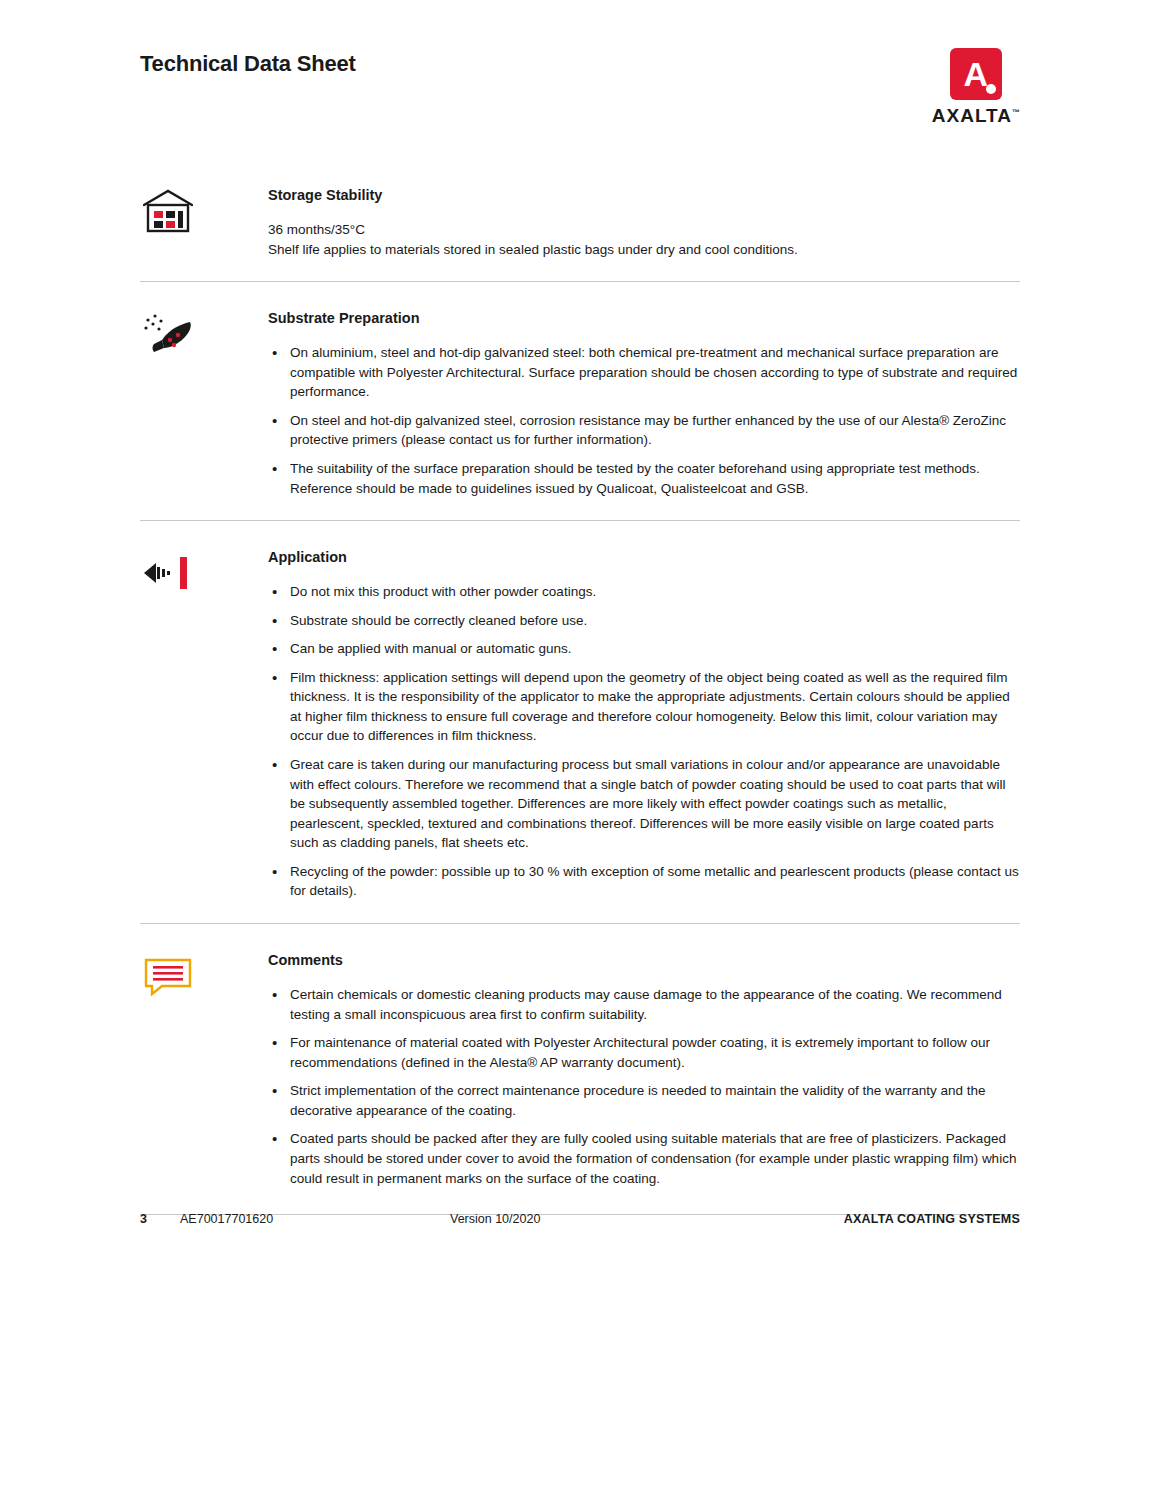Technical Data Sheet
A
AXALTA™
Storage Stability
36 months/35°C
Shelf life applies to materials stored in sealed plastic bags under dry and cool conditions.
Substrate Preparation
On aluminium, steel and hot-dip galvanized steel: both chemical pre-treatment and mechanical surface preparation are compatible with Polyester Architectural. Surface preparation should be chosen according to type of substrate and required performance.
On steel and hot-dip galvanized steel, corrosion resistance may be further enhanced by the use of our Alesta® ZeroZinc protective primers (please contact us for further information).
The suitability of the surface preparation should be tested by the coater beforehand using appropriate test methods. Reference should be made to guidelines issued by Qualicoat, Qualisteelcoat and GSB.
Application
Do not mix this product with other powder coatings.
Substrate should be correctly cleaned before use.
Can be applied with manual or automatic guns.
Film thickness: application settings will depend upon the geometry of the object being coated as well as the required film thickness. It is the responsibility of the applicator to make the appropriate adjustments. Certain colours should be applied at higher film thickness to ensure full coverage and therefore colour homogeneity. Below this limit, colour variation may occur due to differences in film thickness.
Great care is taken during our manufacturing process but small variations in colour and/or appearance are unavoidable with effect colours. Therefore we recommend that a single batch of powder coating should be used to coat parts that will be subsequently assembled together. Differences are more likely with effect powder coatings such as metallic, pearlescent, speckled, textured and combinations thereof. Differences will be more easily visible on large coated parts such as cladding panels, flat sheets etc.
Recycling of the powder: possible up to 30 % with exception of some metallic and pearlescent products (please contact us for details).
Comments
Certain chemicals or domestic cleaning products may cause damage to the appearance of the coating. We recommend testing a small inconspicuous area first to confirm suitability.
For maintenance of material coated with Polyester Architectural powder coating, it is extremely important to follow our recommendations (defined in the Alesta® AP warranty document).
Strict implementation of the correct maintenance procedure is needed to maintain the validity of the warranty and the decorative appearance of the coating.
Coated parts should be packed after they are fully cooled using suitable materials that are free of plasticizers. Packaged parts should be stored under cover to avoid the formation of condensation (for example under plastic wrapping film) which could result in permanent marks on the surface of the coating.
3
AE70017701620
Version 10/2020
AXALTA COATING SYSTEMS